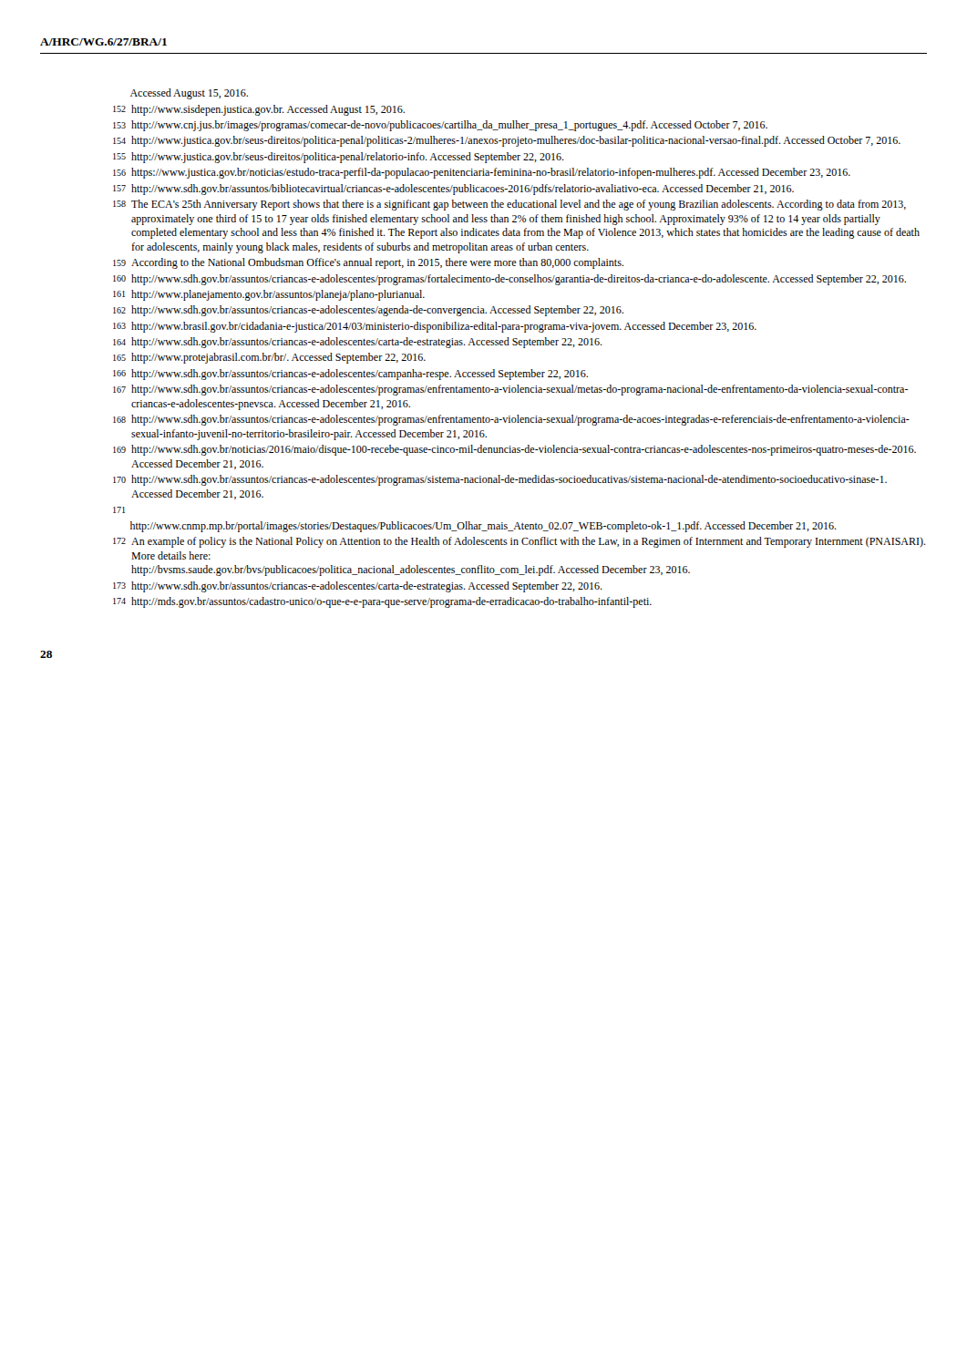A/HRC/WG.6/27/BRA/1
Accessed August 15, 2016.
152
http://www.sisdepen.justica.gov.br. Accessed August 15, 2016.
153
http://www.cnj.jus.br/images/programas/comecar-de-novo/publicacoes/cartilha_da_mulher_presa_1_portugues_4.pdf. Accessed October 7, 2016.
154
http://www.justica.gov.br/seus-direitos/politica-penal/politicas-2/mulheres-1/anexos-projeto-mulheres/doc-basilar-politica-nacional-versao-final.pdf. Accessed October 7, 2016.
155
http://www.justica.gov.br/seus-direitos/politica-penal/relatorio-info. Accessed September 22, 2016.
156
https://www.justica.gov.br/noticias/estudo-traca-perfil-da-populacao-penitenciaria-feminina-no-brasil/relatorio-infopen-mulheres.pdf. Accessed December 23, 2016.
157
http://www.sdh.gov.br/assuntos/bibliotecavirtual/criancas-e-adolescentes/publicacoes-2016/pdfs/relatorio-avaliativo-eca. Accessed December 21, 2016.
158
The ECA's 25th Anniversary Report shows that there is a significant gap between the educational level and the age of young Brazilian adolescents. According to data from 2013, approximately one third of 15 to 17 year olds finished elementary school and less than 2% of them finished high school. Approximately 93% of 12 to 14 year olds partially completed elementary school and less than 4% finished it. The Report also indicates data from the Map of Violence 2013, which states that homicides are the leading cause of death for adolescents, mainly young black males, residents of suburbs and metropolitan areas of urban centers.
159
According to the National Ombudsman Office's annual report, in 2015, there were more than 80,000 complaints.
160
http://www.sdh.gov.br/assuntos/criancas-e-adolescentes/programas/fortalecimento-de-conselhos/garantia-de-direitos-da-crianca-e-do-adolescente. Accessed September 22, 2016.
161
http://www.planejamento.gov.br/assuntos/planeja/plano-plurianual.
162
http://www.sdh.gov.br/assuntos/criancas-e-adolescentes/agenda-de-convergencia. Accessed September 22, 2016.
163
http://www.brasil.gov.br/cidadania-e-justica/2014/03/ministerio-disponibiliza-edital-para-programa-viva-jovem. Accessed December 23, 2016.
164
http://www.sdh.gov.br/assuntos/criancas-e-adolescentes/carta-de-estrategias. Accessed September 22, 2016.
165
http://www.protejabrasil.com.br/br/. Accessed September 22, 2016.
166
http://www.sdh.gov.br/assuntos/criancas-e-adolescentes/campanha-respe. Accessed September 22, 2016.
167
http://www.sdh.gov.br/assuntos/criancas-e-adolescentes/programas/enfrentamento-a-violencia-sexual/metas-do-programa-nacional-de-enfrentamento-da-violencia-sexual-contra-criancas-e-adolescentes-pnevsca. Accessed December 21, 2016.
168
http://www.sdh.gov.br/assuntos/criancas-e-adolescentes/programas/enfrentamento-a-violencia-sexual/programa-de-acoes-integradas-e-referenciais-de-enfrentamento-a-violencia-sexual-infanto-juvenil-no-territorio-brasileiro-pair. Accessed December 21, 2016.
169
http://www.sdh.gov.br/noticias/2016/maio/disque-100-recebe-quase-cinco-mil-denuncias-de-violencia-sexual-contra-criancas-e-adolescentes-nos-primeiros-quatro-meses-de-2016. Accessed December 21, 2016.
170
http://www.sdh.gov.br/assuntos/criancas-e-adolescentes/programas/sistema-nacional-de-medidas-socioeducativas/sistema-nacional-de-atendimento-socioeducativo-sinase-1. Accessed December 21, 2016.
171
http://www.cnmp.mp.br/portal/images/stories/Destaques/Publicacoes/Um_Olhar_mais_Atento_02.07_WEB-completo-ok-1_1.pdf. Accessed December 21, 2016.
172
An example of policy is the National Policy on Attention to the Health of Adolescents in Conflict with the Law, in a Regimen of Internment and Temporary Internment (PNAISARI). More details here:
http://bvsms.saude.gov.br/bvs/publicacoes/politica_nacional_adolescentes_conflito_com_lei.pdf. Accessed December 23, 2016.
173
http://www.sdh.gov.br/assuntos/criancas-e-adolescentes/carta-de-estrategias. Accessed September 22, 2016.
174
http://mds.gov.br/assuntos/cadastro-unico/o-que-e-e-para-que-serve/programa-de-erradicacao-do-trabalho-infantil-peti.
28